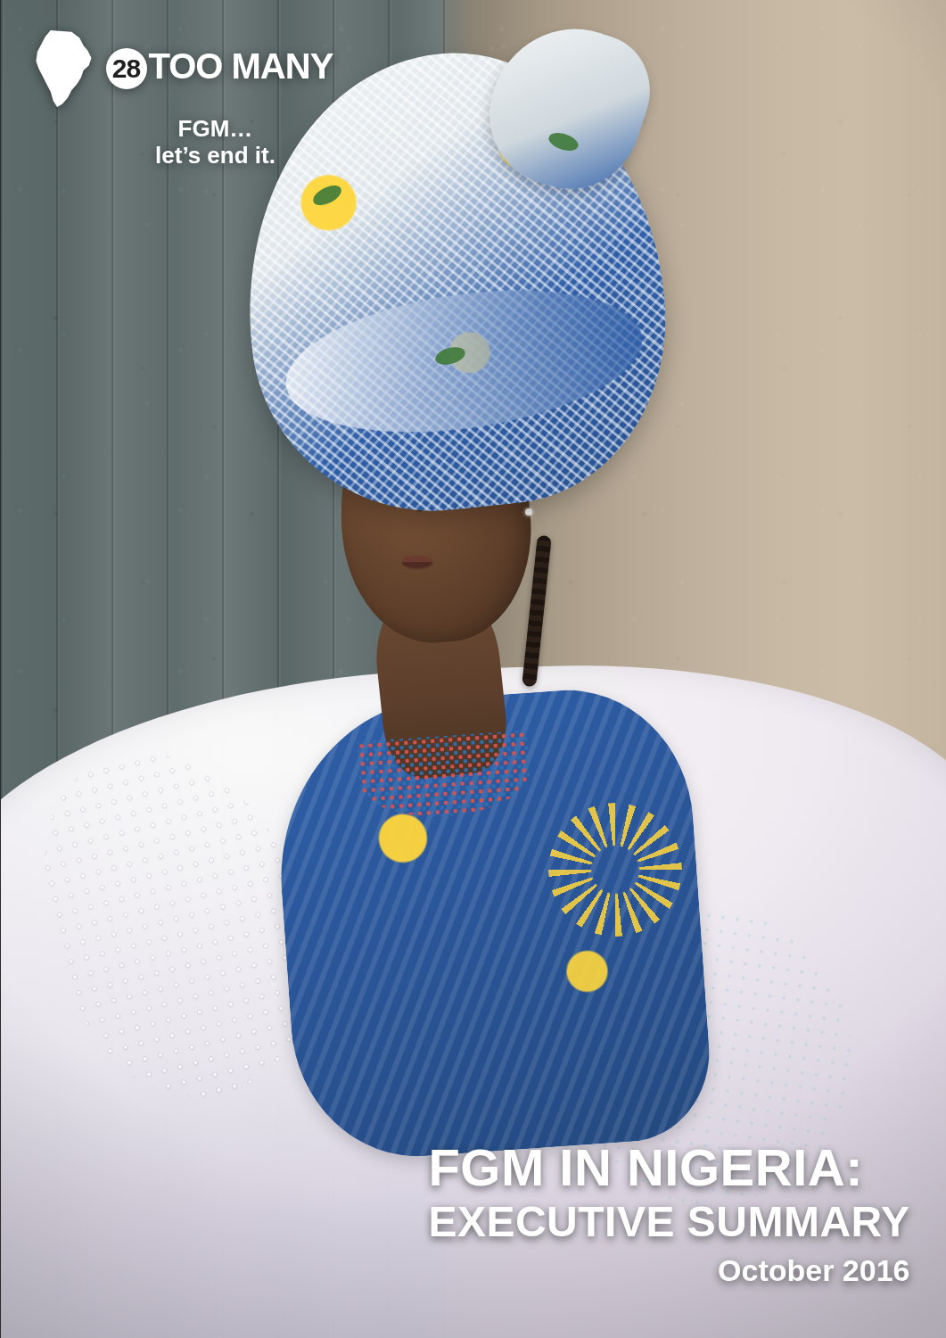28 TOO MANY
FGM…
let’s end it.
FGM IN NIGERIA:
EXECUTIVE SUMMARY
October 2016